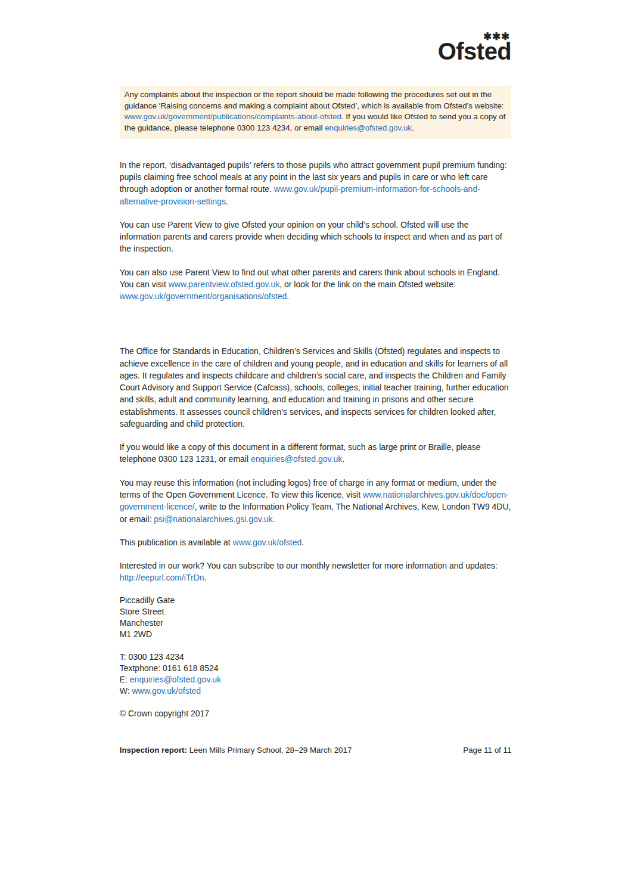✱✱✱ Ofsted
Any complaints about the inspection or the report should be made following the procedures set out in the guidance ‘Raising concerns and making a complaint about Ofsted’, which is available from Ofsted’s website: www.gov.uk/government/publications/complaints-about-ofsted. If you would like Ofsted to send you a copy of the guidance, please telephone 0300 123 4234, or email enquiries@ofsted.gov.uk.
In the report, ‘disadvantaged pupils’ refers to those pupils who attract government pupil premium funding: pupils claiming free school meals at any point in the last six years and pupils in care or who left care through adoption or another formal route. www.gov.uk/pupil-premium-information-for-schools-and-alternative-provision-settings.
You can use Parent View to give Ofsted your opinion on your child’s school. Ofsted will use the information parents and carers provide when deciding which schools to inspect and when and as part of the inspection.
You can also use Parent View to find out what other parents and carers think about schools in England. You can visit www.parentview.ofsted.gov.uk, or look for the link on the main Ofsted website: www.gov.uk/government/organisations/ofsted.
The Office for Standards in Education, Children’s Services and Skills (Ofsted) regulates and inspects to achieve excellence in the care of children and young people, and in education and skills for learners of all ages. It regulates and inspects childcare and children’s social care, and inspects the Children and Family Court Advisory and Support Service (Cafcass), schools, colleges, initial teacher training, further education and skills, adult and community learning, and education and training in prisons and other secure establishments. It assesses council children’s services, and inspects services for children looked after, safeguarding and child protection.
If you would like a copy of this document in a different format, such as large print or Braille, please telephone 0300 123 1231, or email enquiries@ofsted.gov.uk.
You may reuse this information (not including logos) free of charge in any format or medium, under the terms of the Open Government Licence. To view this licence, visit www.nationalarchives.gov.uk/doc/open-government-licence/, write to the Information Policy Team, The National Archives, Kew, London TW9 4DU, or email: psi@nationalarchives.gsi.gov.uk.
This publication is available at www.gov.uk/ofsted.
Interested in our work? You can subscribe to our monthly newsletter for more information and updates: http://eepurl.com/iTrDn.
Piccadilly Gate
Store Street
Manchester
M1 2WD
T: 0300 123 4234
Textphone: 0161 618 8524
E: enquiries@ofsted.gov.uk
W: www.gov.uk/ofsted
© Crown copyright 2017
Inspection report: Leen Mills Primary School, 28–29 March 2017
Page 11 of 11